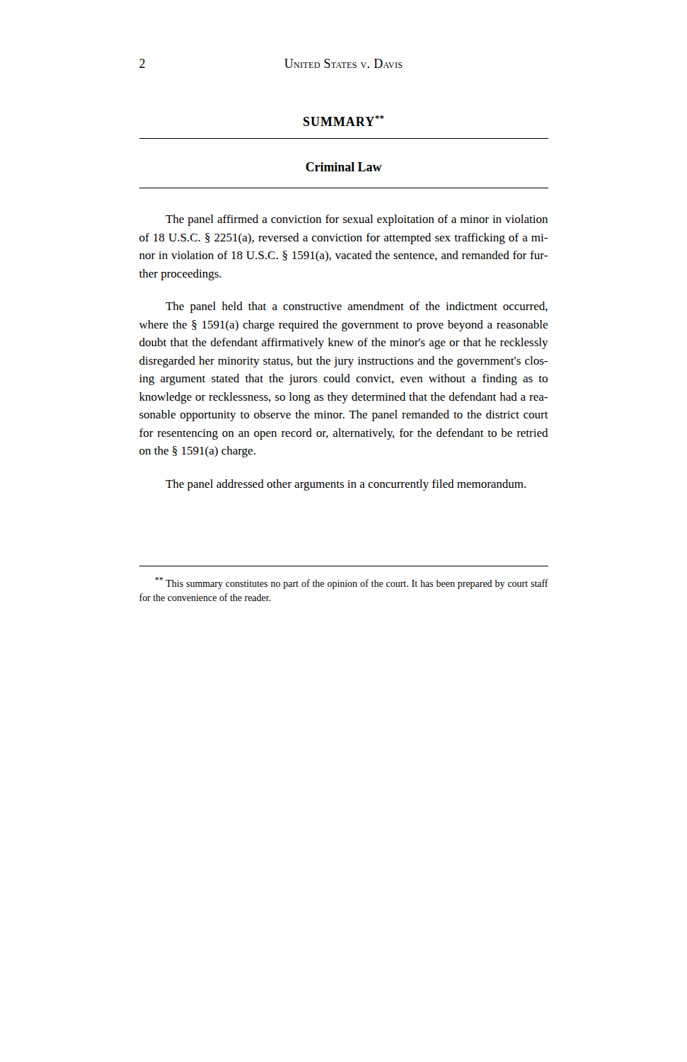2
United States v. Davis
Summary**
Criminal Law
The panel affirmed a conviction for sexual exploitation of a minor in violation of 18 U.S.C. § 2251(a), reversed a conviction for attempted sex trafficking of a minor in violation of 18 U.S.C. § 1591(a), vacated the sentence, and remanded for further proceedings.
The panel held that a constructive amendment of the indictment occurred, where the § 1591(a) charge required the government to prove beyond a reasonable doubt that the defendant affirmatively knew of the minor's age or that he recklessly disregarded her minority status, but the jury instructions and the government's closing argument stated that the jurors could convict, even without a finding as to knowledge or recklessness, so long as they determined that the defendant had a reasonable opportunity to observe the minor. The panel remanded to the district court for resentencing on an open record or, alternatively, for the defendant to be retried on the § 1591(a) charge.
The panel addressed other arguments in a concurrently filed memorandum.
** This summary constitutes no part of the opinion of the court. It has been prepared by court staff for the convenience of the reader.